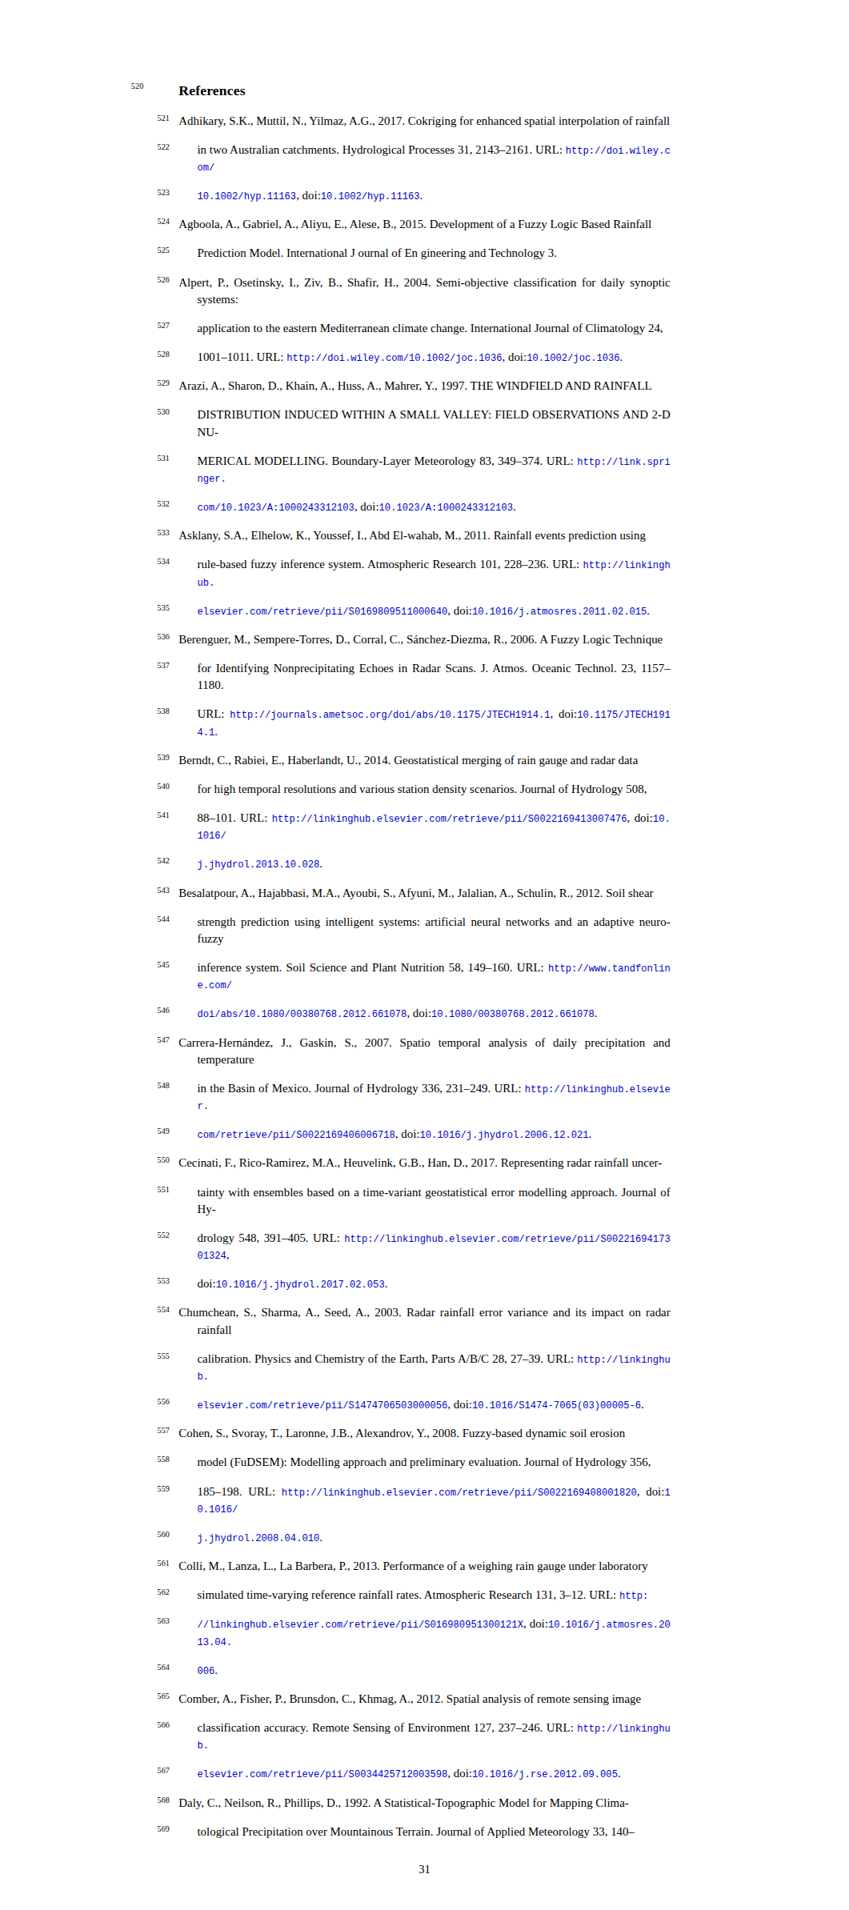520 References
521 Adhikary, S.K., Muttil, N., Yilmaz, A.G., 2017. Cokriging for enhanced spatial interpolation of rainfall
522in two Australian catchments. Hydrological Processes 31, 2143–2161. URL: http://doi.wiley.com/
52310.1002/hyp.11163, doi:10.1002/hyp.11163.
524 Agboola, A., Gabriel, A., Aliyu, E., Alese, B., 2015. Development of a Fuzzy Logic Based Rainfall
525 Prediction Model. International J ournal of En gineering and Technology 3.
526 Alpert, P., Osetinsky, I., Ziv, B., Shafir, H., 2004. Semi-objective classification for daily synoptic systems:
527application to the eastern Mediterranean climate change. International Journal of Climatology 24,
5281001–1011. URL: http://doi.wiley.com/10.1002/joc.1036, doi:10.1002/joc.1036.
529 Arazi, A., Sharon, D., Khain, A., Huss, A., Mahrer, Y., 1997. THE WINDFIELD AND RAINFALL
530 DISTRIBUTION INDUCED WITHIN A SMALL VALLEY: FIELD OBSERVATIONS AND 2-D NU-
531 MERICAL MODELLING. Boundary-Layer Meteorology 83, 349–374. URL: http://link.springer.
532 com/10.1023/A:1000243312103, doi:10.1023/A:1000243312103.
533 Asklany, S.A., Elhelow, K., Youssef, I., Abd El-wahab, M., 2011. Rainfall events prediction using
534rule-based fuzzy inference system. Atmospheric Research 101, 228–236. URL: http://linkinghub.
535 elsevier.com/retrieve/pii/S0169809511000640, doi:10.1016/j.atmosres.2011.02.015.
536 Berenguer, M., Sempere-Torres, D., Corral, C., Sánchez-Diezma, R., 2006. A Fuzzy Logic Technique
537for Identifying Nonprecipitating Echoes in Radar Scans. J. Atmos. Oceanic Technol. 23, 1157–1180.
538 URL: http://journals.ametsoc.org/doi/abs/10.1175/JTECH1914.1, doi:10.1175/JTECH1914.1.
539 Berndt, C., Rabiei, E., Haberlandt, U., 2014. Geostatistical merging of rain gauge and radar data
540for high temporal resolutions and various station density scenarios. Journal of Hydrology 508,
54188–101. URL: http://linkinghub.elsevier.com/retrieve/pii/S0022169413007476, doi:10.1016/
542 j.jhydrol.2013.10.028.
543 Besalatpour, A., Hajabbasi, M.A., Ayoubi, S., Afyuni, M., Jalalian, A., Schulin, R., 2012. Soil shear
544strength prediction using intelligent systems: artificial neural networks and an adaptive neuro-fuzzy
545inference system. Soil Science and Plant Nutrition 58, 149–160. URL: http://www.tandfonline.com/
546 doi/abs/10.1080/00380768.2012.661078, doi:10.1080/00380768.2012.661078.
547 Carrera-Hernández, J., Gaskin, S., 2007. Spatio temporal analysis of daily precipitation and temperature
548in the Basin of Mexico. Journal of Hydrology 336, 231–249. URL: http://linkinghub.elsevier.
549 com/retrieve/pii/S0022169406006718, doi:10.1016/j.jhydrol.2006.12.021.
550 Cecinati, F., Rico-Ramirez, M.A., Heuvelink, G.B., Han, D., 2017. Representing radar rainfall uncer-
551tainty with ensembles based on a time-variant geostatistical error modelling approach. Journal of Hy-
552drology 548, 391–405. URL: http://linkinghub.elsevier.com/retrieve/pii/S0022169417301324,
553doi:10.1016/j.jhydrol.2017.02.053.
554 Chumchean, S., Sharma, A., Seed, A., 2003. Radar rainfall error variance and its impact on radar rainfall
555calibration. Physics and Chemistry of the Earth, Parts A/B/C 28, 27–39. URL: http://linkinghub.
556 elsevier.com/retrieve/pii/S1474706503000056, doi:10.1016/S1474-7065(03)00005-6.
557 Cohen, S., Svoray, T., Laronne, J.B., Alexandrov, Y., 2008. Fuzzy-based dynamic soil erosion
558model (FuDSEM): Modelling approach and preliminary evaluation. Journal of Hydrology 356,
559185–198. URL: http://linkinghub.elsevier.com/retrieve/pii/S0022169408001820, doi:10.1016/
560 j.jhydrol.2008.04.010.
561 Colli, M., Lanza, L., La Barbera, P., 2013. Performance of a weighing rain gauge under laboratory
562simulated time-varying reference rainfall rates. Atmospheric Research 131, 3–12. URL: http:
563//linkinghub.elsevier.com/retrieve/pii/S016980951300121X, doi:10.1016/j.atmosres.2013.04.
564006.
565 Comber, A., Fisher, P., Brunsdon, C., Khmag, A., 2012. Spatial analysis of remote sensing image
566classification accuracy. Remote Sensing of Environment 127, 237–246. URL: http://linkinghub.
567 elsevier.com/retrieve/pii/S0034425712003598, doi:10.1016/j.rse.2012.09.005.
568 Daly, C., Neilson, R., Phillips, D., 1992. A Statistical-Topographic Model for Mapping Clima-
569tological Precipitation over Mountainous Terrain. Journal of Applied Meteorology 33, 140–
31